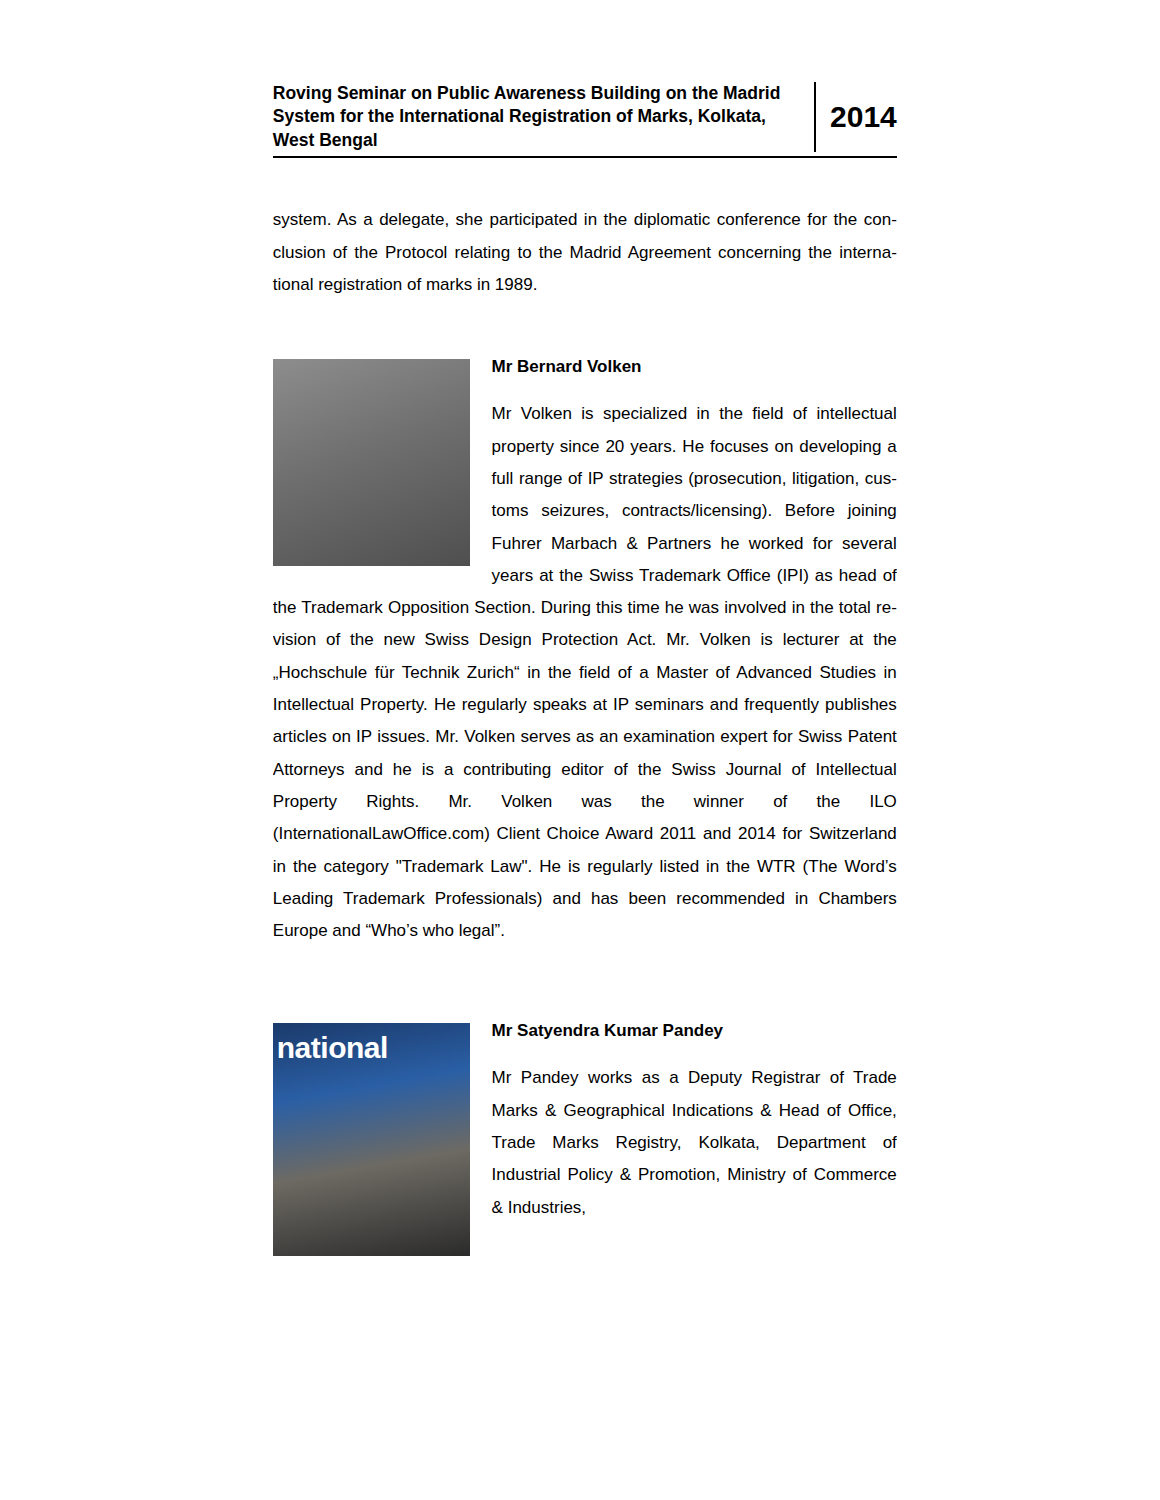Roving Seminar on Public Awareness Building on the Madrid System for the International Registration of Marks, Kolkata, West Bengal
2014
system. As a delegate, she participated in the diplomatic conference for the conclusion of the Protocol relating to the Madrid Agreement concerning the international registration of marks in 1989.
Mr Bernard Volken
Mr Volken is specialized in the field of intellectual property since 20 years. He focuses on developing a full range of IP strategies (prosecution, litigation, customs seizures, contracts/licensing). Before joining Fuhrer Marbach & Partners he worked for several years at the Swiss Trademark Office (IPI) as head of the Trademark Opposition Section. During this time he was involved in the total revision of the new Swiss Design Protection Act. Mr. Volken is lecturer at the „Hochschule für Technik Zurich“ in the field of a Master of Advanced Studies in Intellectual Property. He regularly speaks at IP seminars and frequently publishes articles on IP issues. Mr. Volken serves as an examination expert for Swiss Patent Attorneys and he is a contributing editor of the Swiss Journal of Intellectual Property Rights. Mr. Volken was the winner of the ILO (InternationalLawOffice.com) Client Choice Award 2011 and 2014 for Switzerland in the category "Trademark Law". He is regularly listed in the WTR (The Word’s Leading Trademark Professionals) and has been recommended in Chambers Europe and “Who’s who legal”.
Mr Satyendra Kumar Pandey
Mr Pandey works as a Deputy Registrar of Trade Marks & Geographical Indications & Head of Office, Trade Marks Registry, Kolkata, Department of Industrial Policy & Promotion, Ministry of Commerce & Industries,